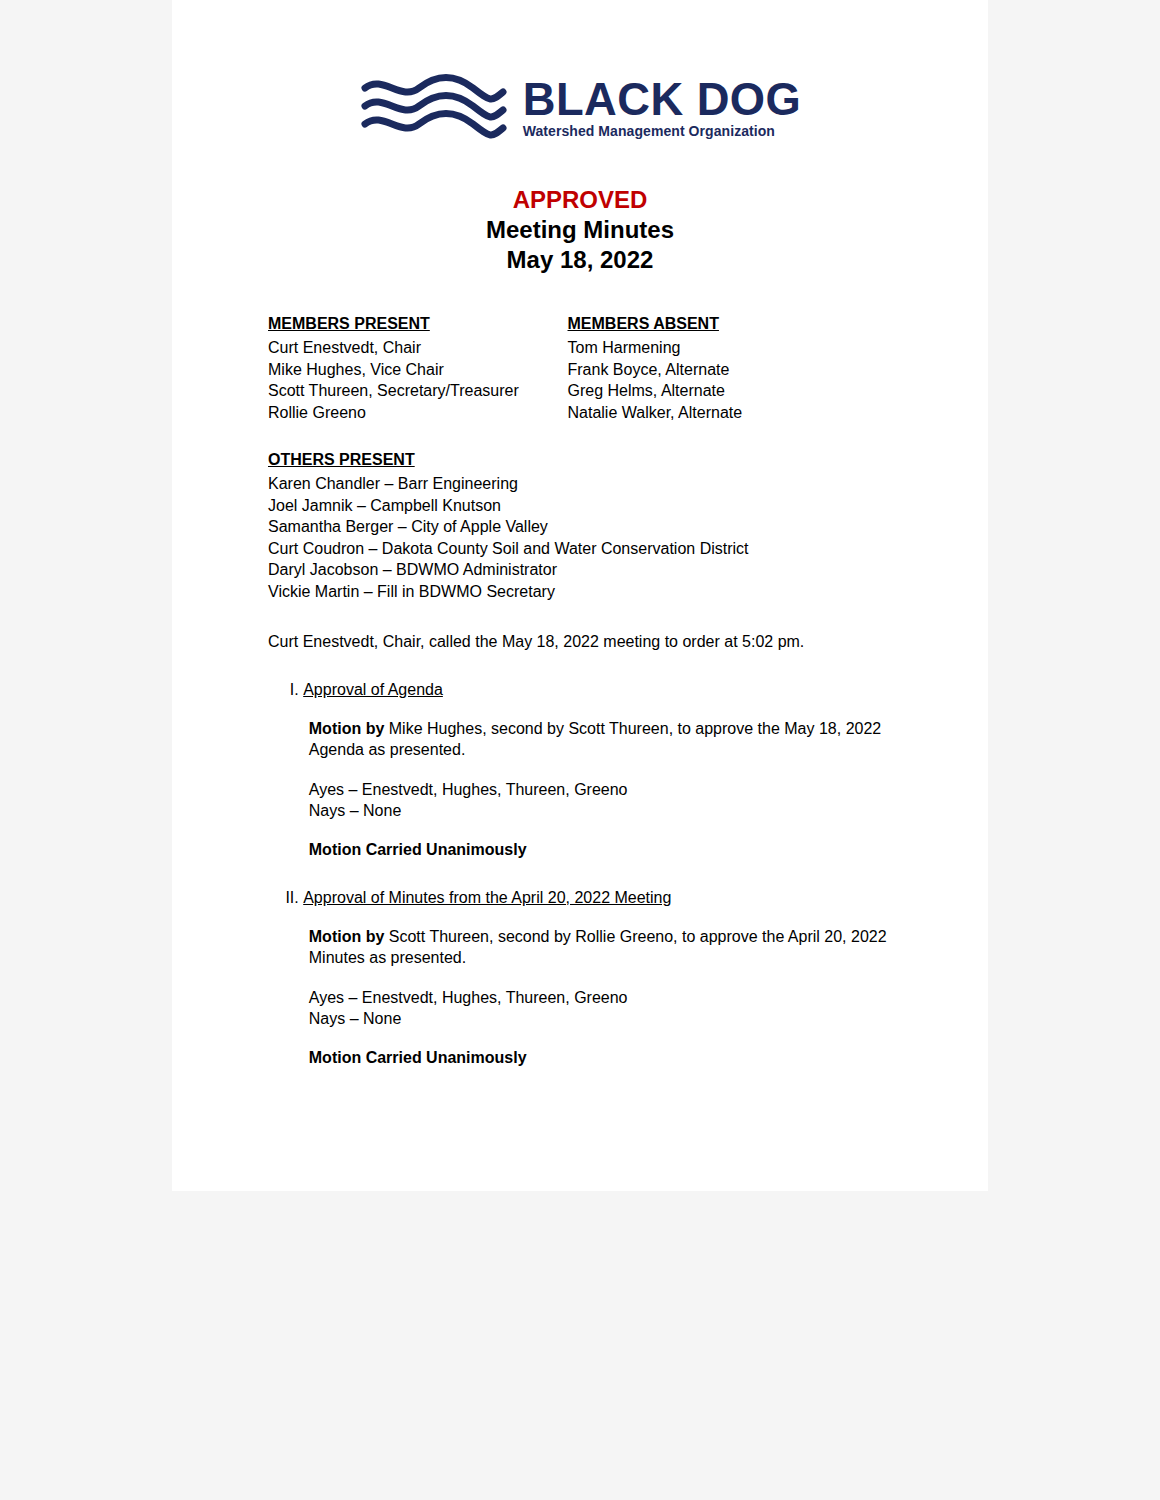BLACK DOG
Watershed Management Organization
APPROVED
Meeting Minutes
May 18, 2022
| MEMBERS PRESENT | MEMBERS ABSENT |
| --- | --- |
| Curt Enestvedt, Chair Mike Hughes, Vice Chair Scott Thureen, Secretary/Treasurer Rollie Greeno | Tom Harmening Frank Boyce, Alternate Greg Helms, Alternate Natalie Walker, Alternate |
OTHERS PRESENT
Karen Chandler – Barr Engineering
Joel Jamnik – Campbell Knutson
Samantha Berger – City of Apple Valley
Curt Coudron – Dakota County Soil and Water Conservation District
Daryl Jacobson – BDWMO Administrator
Vickie Martin – Fill in BDWMO Secretary
Curt Enestvedt, Chair, called the May 18, 2022 meeting to order at 5:02 pm.
Approval of Agenda
Motion by Mike Hughes, second by Scott Thureen, to approve the May 18, 2022 Agenda as presented.
Ayes – Enestvedt, Hughes, Thureen, Greeno
Nays – None
Motion Carried Unanimously
Approval of Minutes from the April 20, 2022 Meeting
Motion by Scott Thureen, second by Rollie Greeno, to approve the April 20, 2022 Minutes as presented.
Ayes – Enestvedt, Hughes, Thureen, Greeno
Nays – None
Motion Carried Unanimously